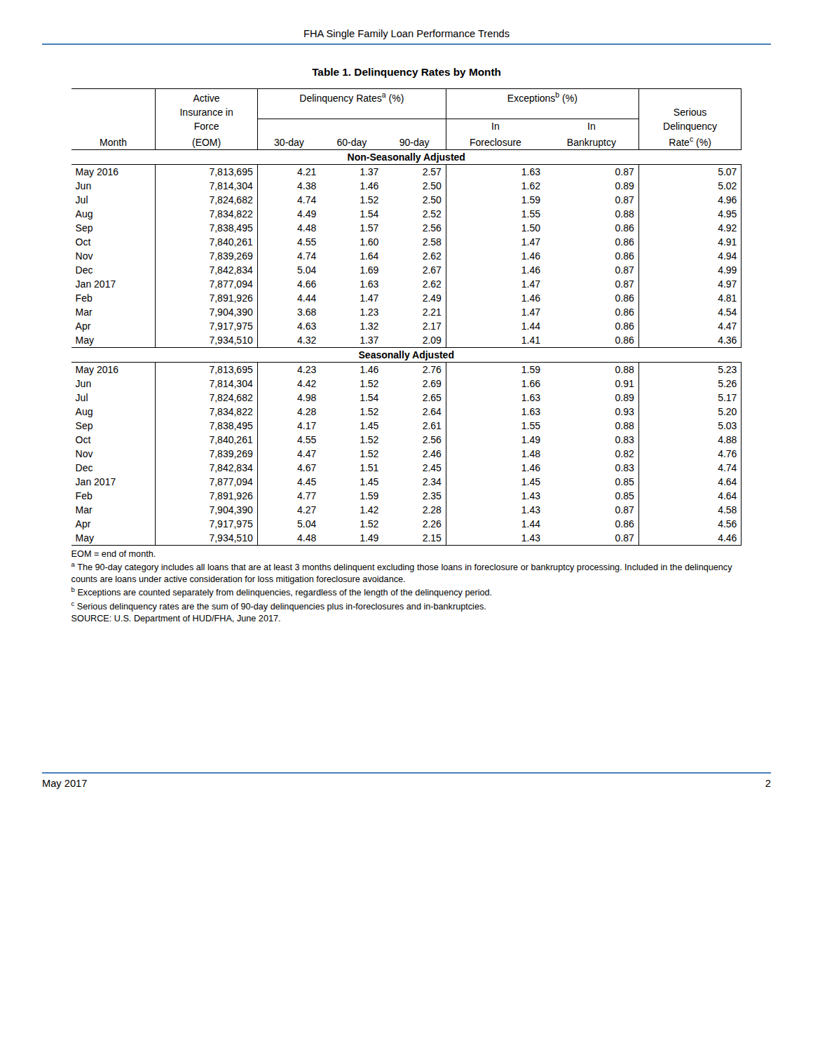FHA Single Family Loan Performance Trends
Table 1. Delinquency Rates by Month
| | Active | Delinquency Rates a (%) | Exceptions b (%) | Serious |
| --- | --- | --- | --- | --- |
| | Insurance in | | |
| | Force | | | | In | In | Delinquency |
| Month | (EOM) | 30-day | 60-day | 90-day | Foreclosure | Bankruptcy | Rate c (%) |
| Non-Seasonally Adjusted |
| May 2016 | 7,813,695 | 4.21 | 1.37 | 2.57 | 1.63 | 0.87 | 5.07 |
| Jun | 7,814,304 | 4.38 | 1.46 | 2.50 | 1.62 | 0.89 | 5.02 |
| Jul | 7,824,682 | 4.74 | 1.52 | 2.50 | 1.59 | 0.87 | 4.96 |
| Aug | 7,834,822 | 4.49 | 1.54 | 2.52 | 1.55 | 0.88 | 4.95 |
| Sep | 7,838,495 | 4.48 | 1.57 | 2.56 | 1.50 | 0.86 | 4.92 |
| Oct | 7,840,261 | 4.55 | 1.60 | 2.58 | 1.47 | 0.86 | 4.91 |
| Nov | 7,839,269 | 4.74 | 1.64 | 2.62 | 1.46 | 0.86 | 4.94 |
| Dec | 7,842,834 | 5.04 | 1.69 | 2.67 | 1.46 | 0.87 | 4.99 |
| Jan 2017 | 7,877,094 | 4.66 | 1.63 | 2.62 | 1.47 | 0.87 | 4.97 |
| Feb | 7,891,926 | 4.44 | 1.47 | 2.49 | 1.46 | 0.86 | 4.81 |
| Mar | 7,904,390 | 3.68 | 1.23 | 2.21 | 1.47 | 0.86 | 4.54 |
| Apr | 7,917,975 | 4.63 | 1.32 | 2.17 | 1.44 | 0.86 | 4.47 |
| May | 7,934,510 | 4.32 | 1.37 | 2.09 | 1.41 | 0.86 | 4.36 |
| Seasonally Adjusted |
| May 2016 | 7,813,695 | 4.23 | 1.46 | 2.76 | 1.59 | 0.88 | 5.23 |
| Jun | 7,814,304 | 4.42 | 1.52 | 2.69 | 1.66 | 0.91 | 5.26 |
| Jul | 7,824,682 | 4.98 | 1.54 | 2.65 | 1.63 | 0.89 | 5.17 |
| Aug | 7,834,822 | 4.28 | 1.52 | 2.64 | 1.63 | 0.93 | 5.20 |
| Sep | 7,838,495 | 4.17 | 1.45 | 2.61 | 1.55 | 0.88 | 5.03 |
| Oct | 7,840,261 | 4.55 | 1.52 | 2.56 | 1.49 | 0.83 | 4.88 |
| Nov | 7,839,269 | 4.47 | 1.52 | 2.46 | 1.48 | 0.82 | 4.76 |
| Dec | 7,842,834 | 4.67 | 1.51 | 2.45 | 1.46 | 0.83 | 4.74 |
| Jan 2017 | 7,877,094 | 4.45 | 1.45 | 2.34 | 1.45 | 0.85 | 4.64 |
| Feb | 7,891,926 | 4.77 | 1.59 | 2.35 | 1.43 | 0.85 | 4.64 |
| Mar | 7,904,390 | 4.27 | 1.42 | 2.28 | 1.43 | 0.87 | 4.58 |
| Apr | 7,917,975 | 5.04 | 1.52 | 2.26 | 1.44 | 0.86 | 4.56 |
| May | 7,934,510 | 4.48 | 1.49 | 2.15 | 1.43 | 0.87 | 4.46 |
EOM = end of month.
a The 90-day category includes all loans that are at least 3 months delinquent excluding those loans in foreclosure or bankruptcy processing. Included in the delinquency counts are loans under active consideration for loss mitigation foreclosure avoidance.
b Exceptions are counted separately from delinquencies, regardless of the length of the delinquency period.
c Serious delinquency rates are the sum of 90-day delinquencies plus in-foreclosures and in-bankruptcies.
SOURCE: U.S. Department of HUD/FHA, June 2017.
May 2017 2